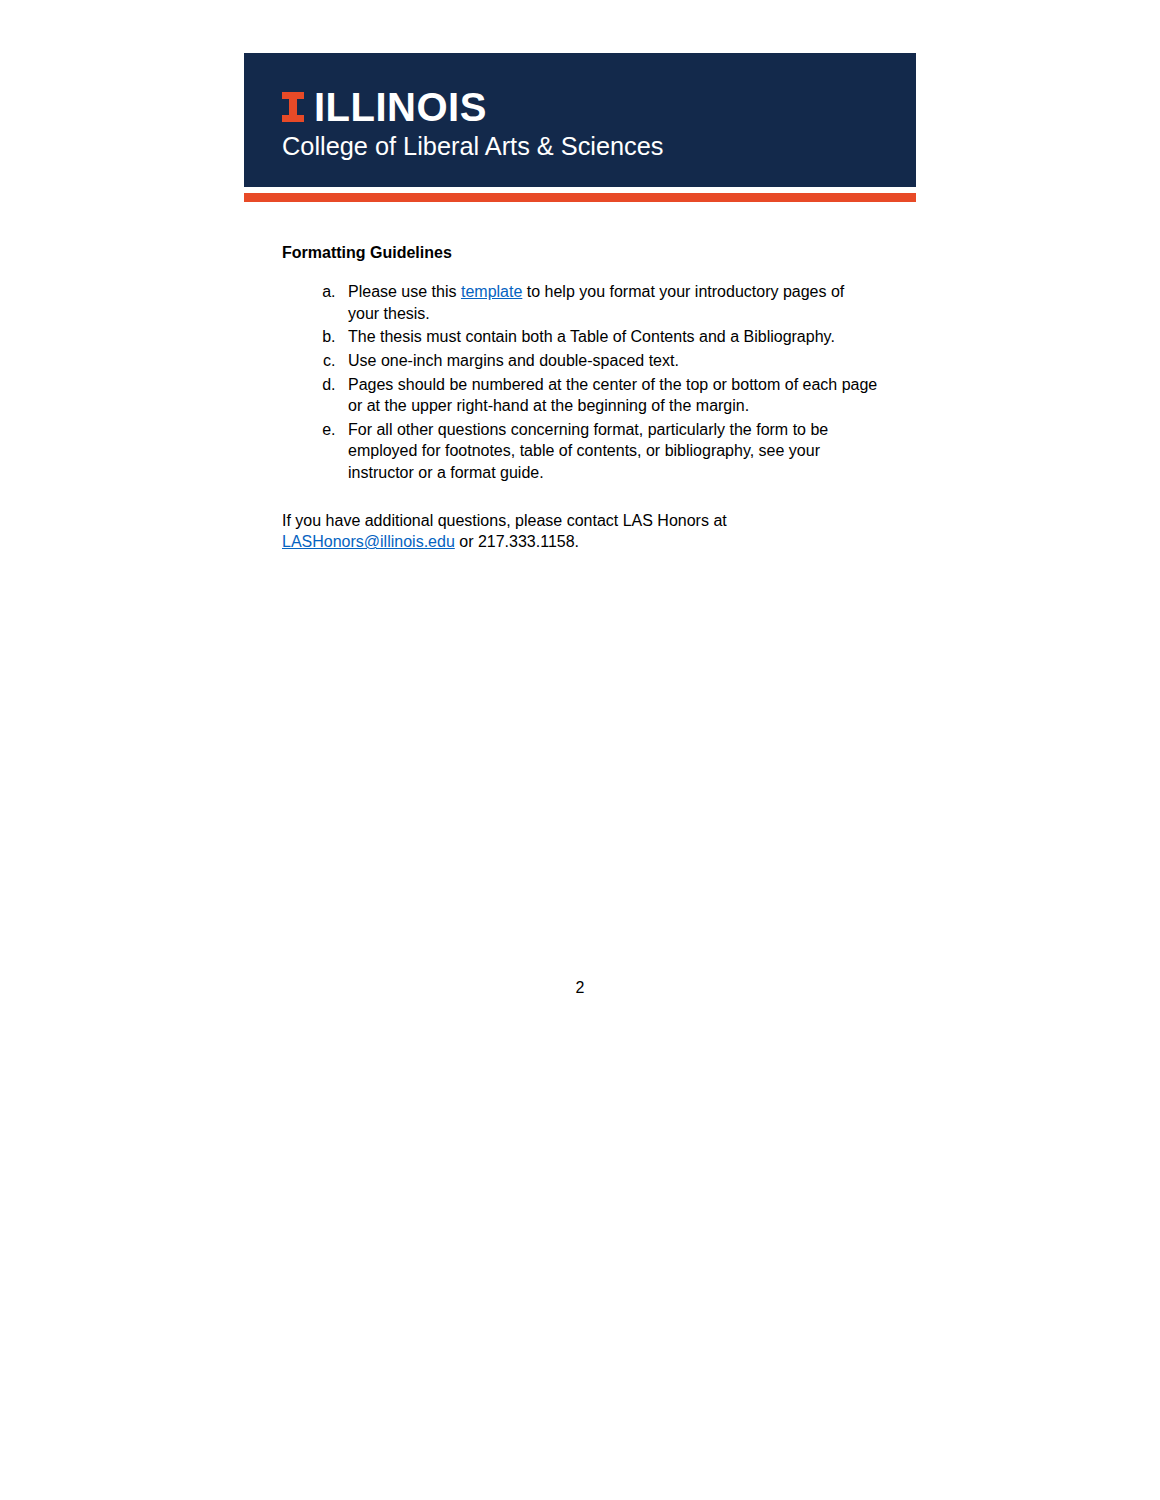ILLINOIS
College of Liberal Arts & Sciences
Formatting Guidelines
Please use this template to help you format your introductory pages of your thesis.
The thesis must contain both a Table of Contents and a Bibliography.
Use one-inch margins and double-spaced text.
Pages should be numbered at the center of the top or bottom of each page or at the upper right-hand at the beginning of the margin.
For all other questions concerning format, particularly the form to be employed for footnotes, table of contents, or bibliography, see your instructor or a format guide.
If you have additional questions, please contact LAS Honors at LASHonors@illinois.edu or 217.333.1158.
2